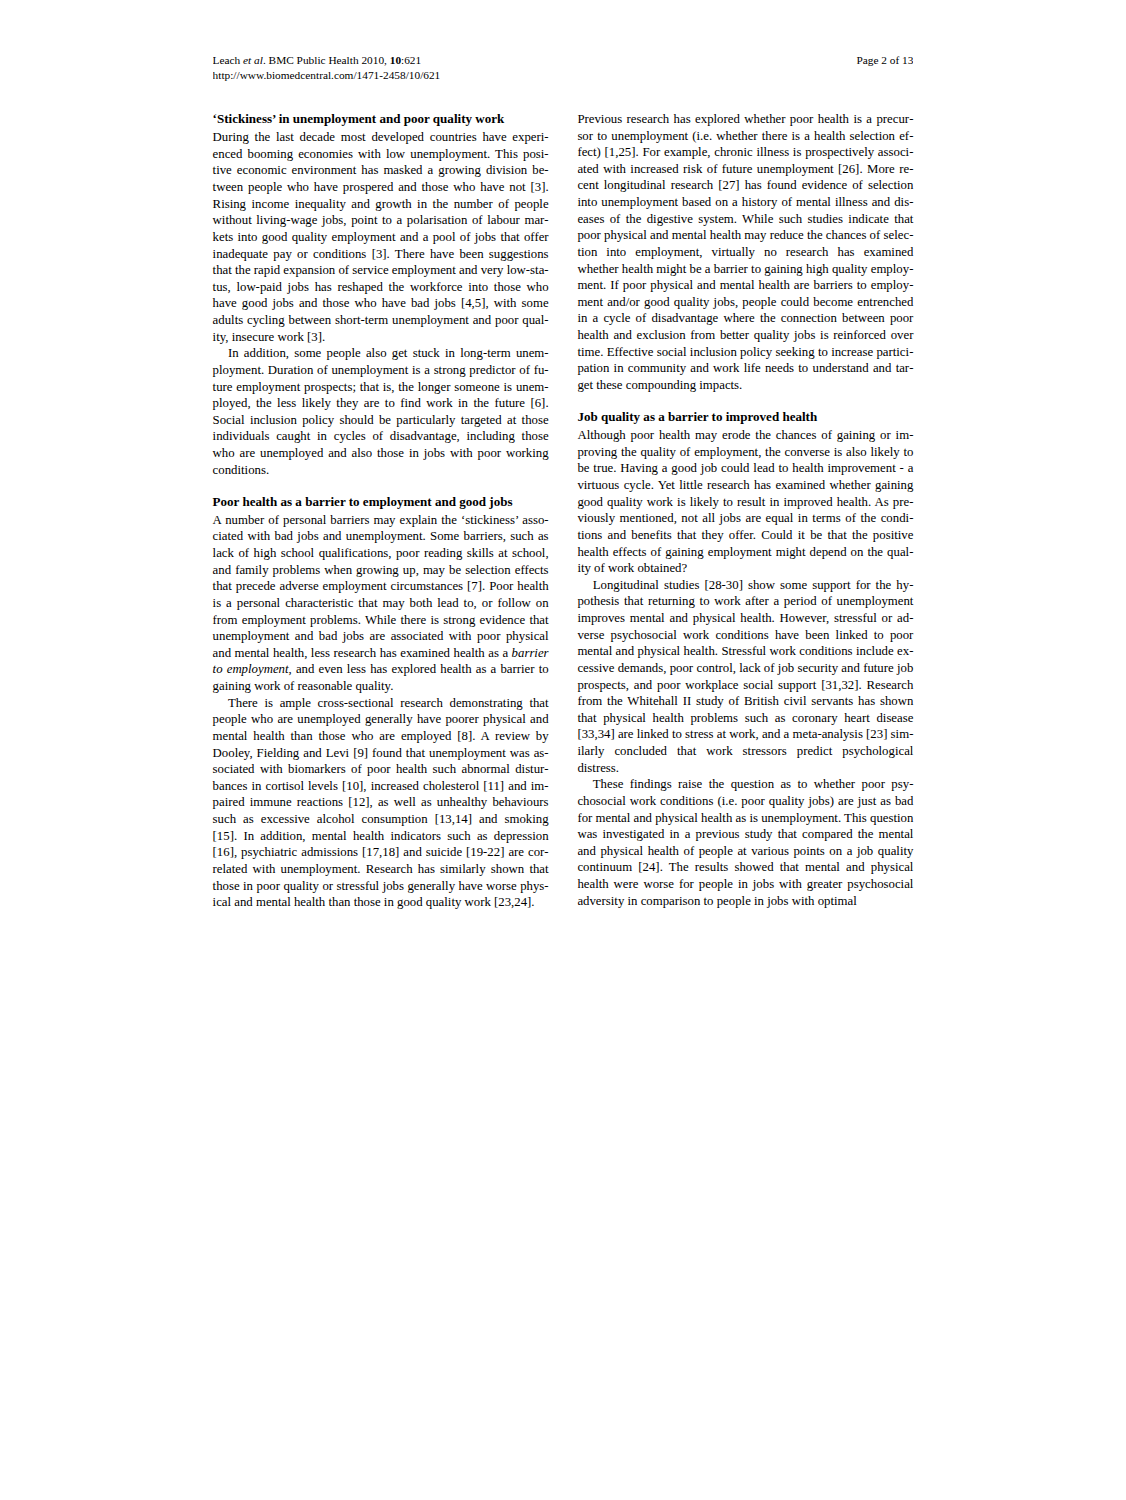Leach et al. BMC Public Health 2010, 10:621 http://www.biomedcentral.com/1471-2458/10/621
Page 2 of 13
‘Stickiness’ in unemployment and poor quality work
During the last decade most developed countries have experienced booming economies with low unemployment. This positive economic environment has masked a growing division between people who have prospered and those who have not [3]. Rising income inequality and growth in the number of people without living-wage jobs, point to a polarisation of labour markets into good quality employment and a pool of jobs that offer inadequate pay or conditions [3]. There have been suggestions that the rapid expansion of service employment and very low-status, low-paid jobs has reshaped the workforce into those who have good jobs and those who have bad jobs [4,5], with some adults cycling between short-term unemployment and poor quality, insecure work [3].
In addition, some people also get stuck in long-term unemployment. Duration of unemployment is a strong predictor of future employment prospects; that is, the longer someone is unemployed, the less likely they are to find work in the future [6]. Social inclusion policy should be particularly targeted at those individuals caught in cycles of disadvantage, including those who are unemployed and also those in jobs with poor working conditions.
Poor health as a barrier to employment and good jobs
A number of personal barriers may explain the ‘stickiness’ associated with bad jobs and unemployment. Some barriers, such as lack of high school qualifications, poor reading skills at school, and family problems when growing up, may be selection effects that precede adverse employment circumstances [7]. Poor health is a personal characteristic that may both lead to, or follow on from employment problems. While there is strong evidence that unemployment and bad jobs are associated with poor physical and mental health, less research has examined health as a barrier to employment, and even less has explored health as a barrier to gaining work of reasonable quality.
There is ample cross-sectional research demonstrating that people who are unemployed generally have poorer physical and mental health than those who are employed [8]. A review by Dooley, Fielding and Levi [9] found that unemployment was associated with biomarkers of poor health such abnormal disturbances in cortisol levels [10], increased cholesterol [11] and impaired immune reactions [12], as well as unhealthy behaviours such as excessive alcohol consumption [13,14] and smoking [15]. In addition, mental health indicators such as depression [16], psychiatric admissions [17,18] and suicide [19-22] are correlated with unemployment. Research has similarly shown that those in poor quality or stressful jobs generally have worse physical and mental health than those in good quality work [23,24].
Previous research has explored whether poor health is a precursor to unemployment (i.e. whether there is a health selection effect) [1,25]. For example, chronic illness is prospectively associated with increased risk of future unemployment [26]. More recent longitudinal research [27] has found evidence of selection into unemployment based on a history of mental illness and diseases of the digestive system. While such studies indicate that poor physical and mental health may reduce the chances of selection into employment, virtually no research has examined whether health might be a barrier to gaining high quality employment. If poor physical and mental health are barriers to employment and/or good quality jobs, people could become entrenched in a cycle of disadvantage where the connection between poor health and exclusion from better quality jobs is reinforced over time. Effective social inclusion policy seeking to increase participation in community and work life needs to understand and target these compounding impacts.
Job quality as a barrier to improved health
Although poor health may erode the chances of gaining or improving the quality of employment, the converse is also likely to be true. Having a good job could lead to health improvement - a virtuous cycle. Yet little research has examined whether gaining good quality work is likely to result in improved health. As previously mentioned, not all jobs are equal in terms of the conditions and benefits that they offer. Could it be that the positive health effects of gaining employment might depend on the quality of work obtained?
Longitudinal studies [28-30] show some support for the hypothesis that returning to work after a period of unemployment improves mental and physical health. However, stressful or adverse psychosocial work conditions have been linked to poor mental and physical health. Stressful work conditions include excessive demands, poor control, lack of job security and future job prospects, and poor workplace social support [31,32]. Research from the Whitehall II study of British civil servants has shown that physical health problems such as coronary heart disease [33,34] are linked to stress at work, and a meta-analysis [23] similarly concluded that work stressors predict psychological distress.
These findings raise the question as to whether poor psychosocial work conditions (i.e. poor quality jobs) are just as bad for mental and physical health as is unemployment. This question was investigated in a previous study that compared the mental and physical health of people at various points on a job quality continuum [24]. The results showed that mental and physical health were worse for people in jobs with greater psychosocial adversity in comparison to people in jobs with optimal